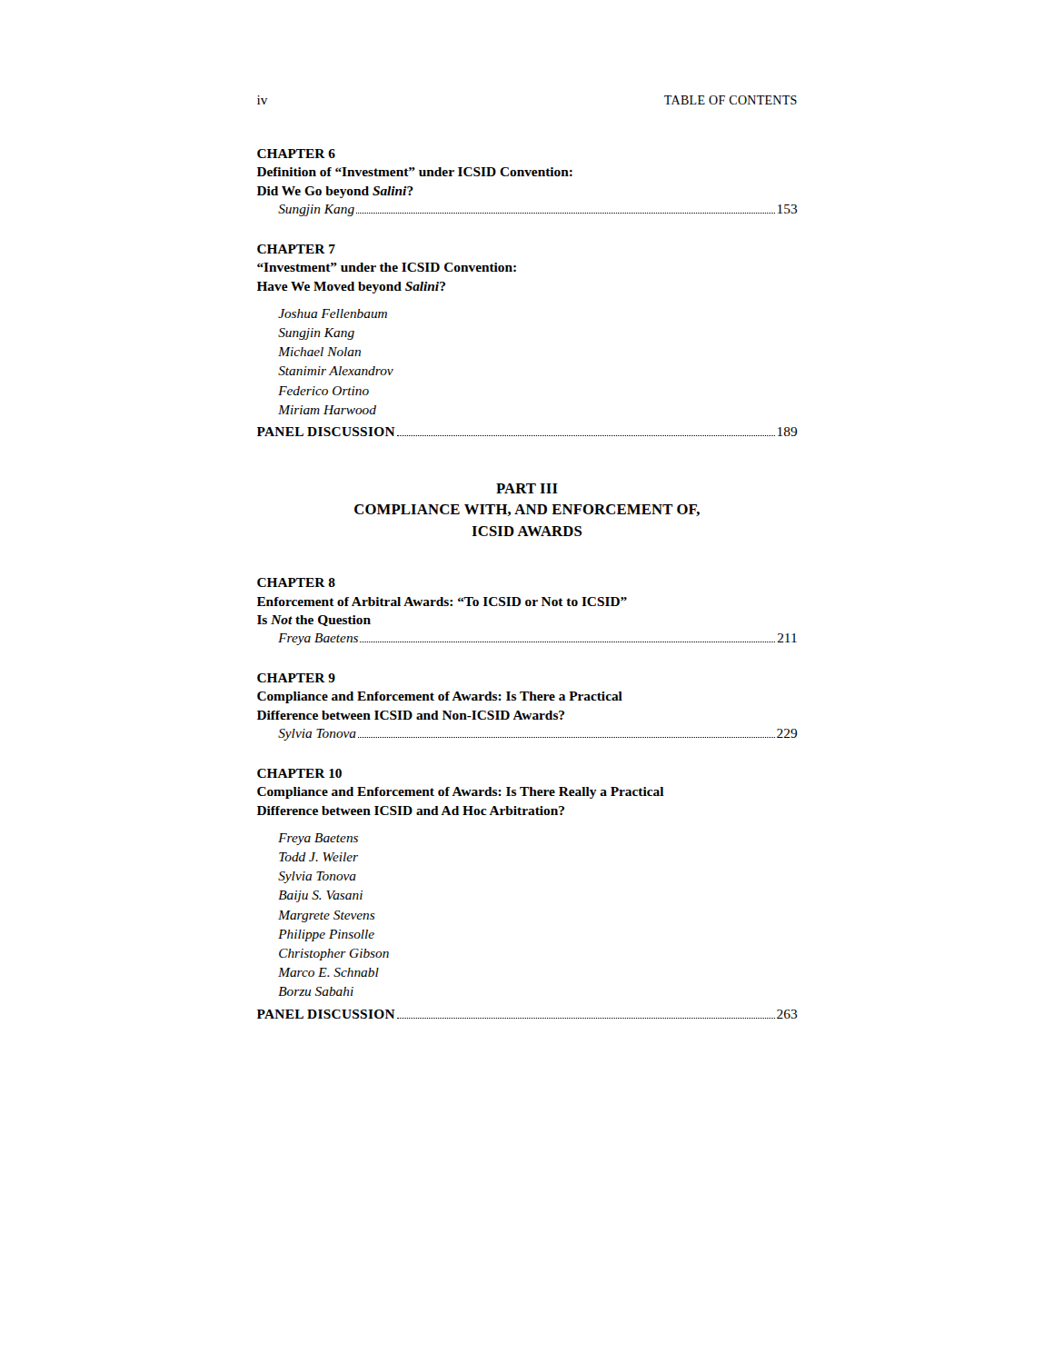iv TABLE OF CONTENTS
CHAPTER 6
Definition of “Investment” under ICSID Convention:
Did We Go beyond Salini?
Sungjin Kang 153
CHAPTER 7
“Investment” under the ICSID Convention:
Have We Moved beyond Salini?
Joshua Fellenbaum
Sungjin Kang
Michael Nolan
Stanimir Alexandrov
Federico Ortino
Miriam Harwood
PANEL DISCUSSION 189
PART III COMPLIANCE WITH, AND ENFORCEMENT OF,
ICSID AWARDS
CHAPTER 8
Enforcement of Arbitral Awards: “To ICSID or Not to ICSID”
Is Not the Question
Freya Baetens 211
CHAPTER 9
Compliance and Enforcement of Awards: Is There a Practical
Difference between ICSID and Non-ICSID Awards?
Sylvia Tonova 229
CHAPTER 10
Compliance and Enforcement of Awards: Is There Really a Practical
Difference between ICSID and Ad Hoc Arbitration?
Freya Baetens
Todd J. Weiler
Sylvia Tonova
Baiju S. Vasani
Margrete Stevens
Philippe Pinsolle
Christopher Gibson
Marco E. Schnabl
Borzu Sabahi
PANEL DISCUSSION 263